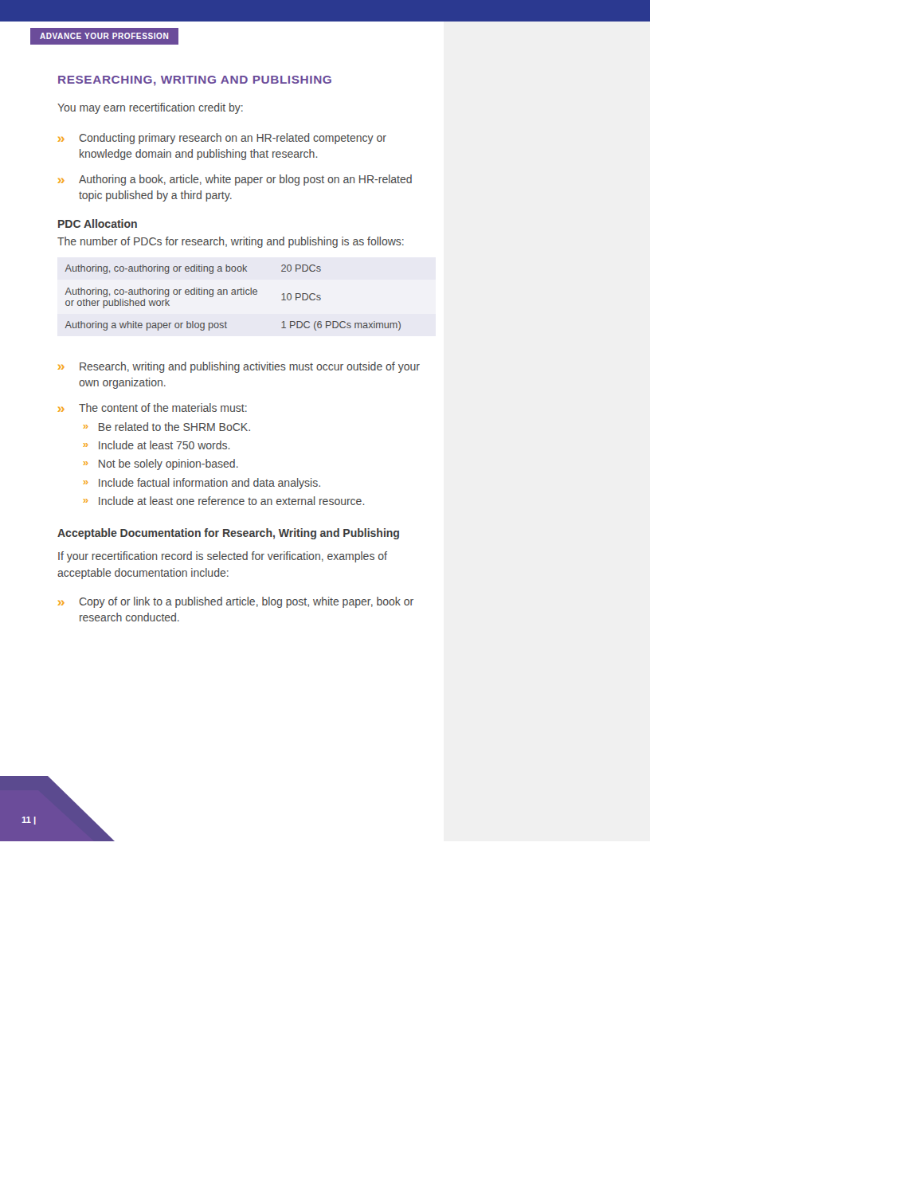ADVANCE YOUR PROFESSION
RESEARCHING, WRITING AND PUBLISHING
You may earn recertification credit by:
Conducting primary research on an HR-related competency or knowledge domain and publishing that research.
Authoring a book, article, white paper or blog post on an HR-related topic published by a third party.
PDC Allocation
The number of PDCs for research, writing and publishing is as follows:
| Authoring, co-authoring or editing a book | 20 PDCs |
| Authoring, co-authoring or editing an article or other published work | 10 PDCs |
| Authoring a white paper or blog post | 1 PDC (6 PDCs maximum) |
Research, writing and publishing activities must occur outside of your own organization.
The content of the materials must:
Be related to the SHRM BoCK.
Include at least 750 words.
Not be solely opinion-based.
Include factual information and data analysis.
Include at least one reference to an external resource.
Acceptable Documentation for Research, Writing and Publishing
If your recertification record is selected for verification, examples of acceptable documentation include:
Copy of or link to a published article, blog post, white paper, book or research conducted.
11 |